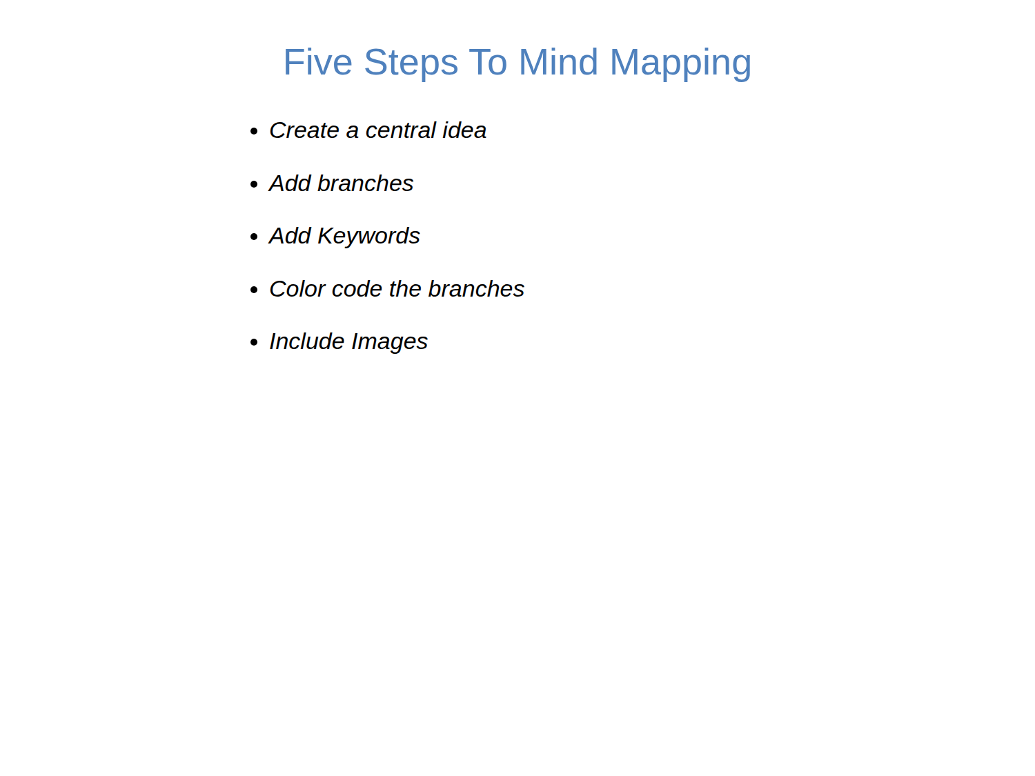Five Steps To Mind Mapping
Create a central idea
Add branches
Add Keywords
Color code the branches
Include Images